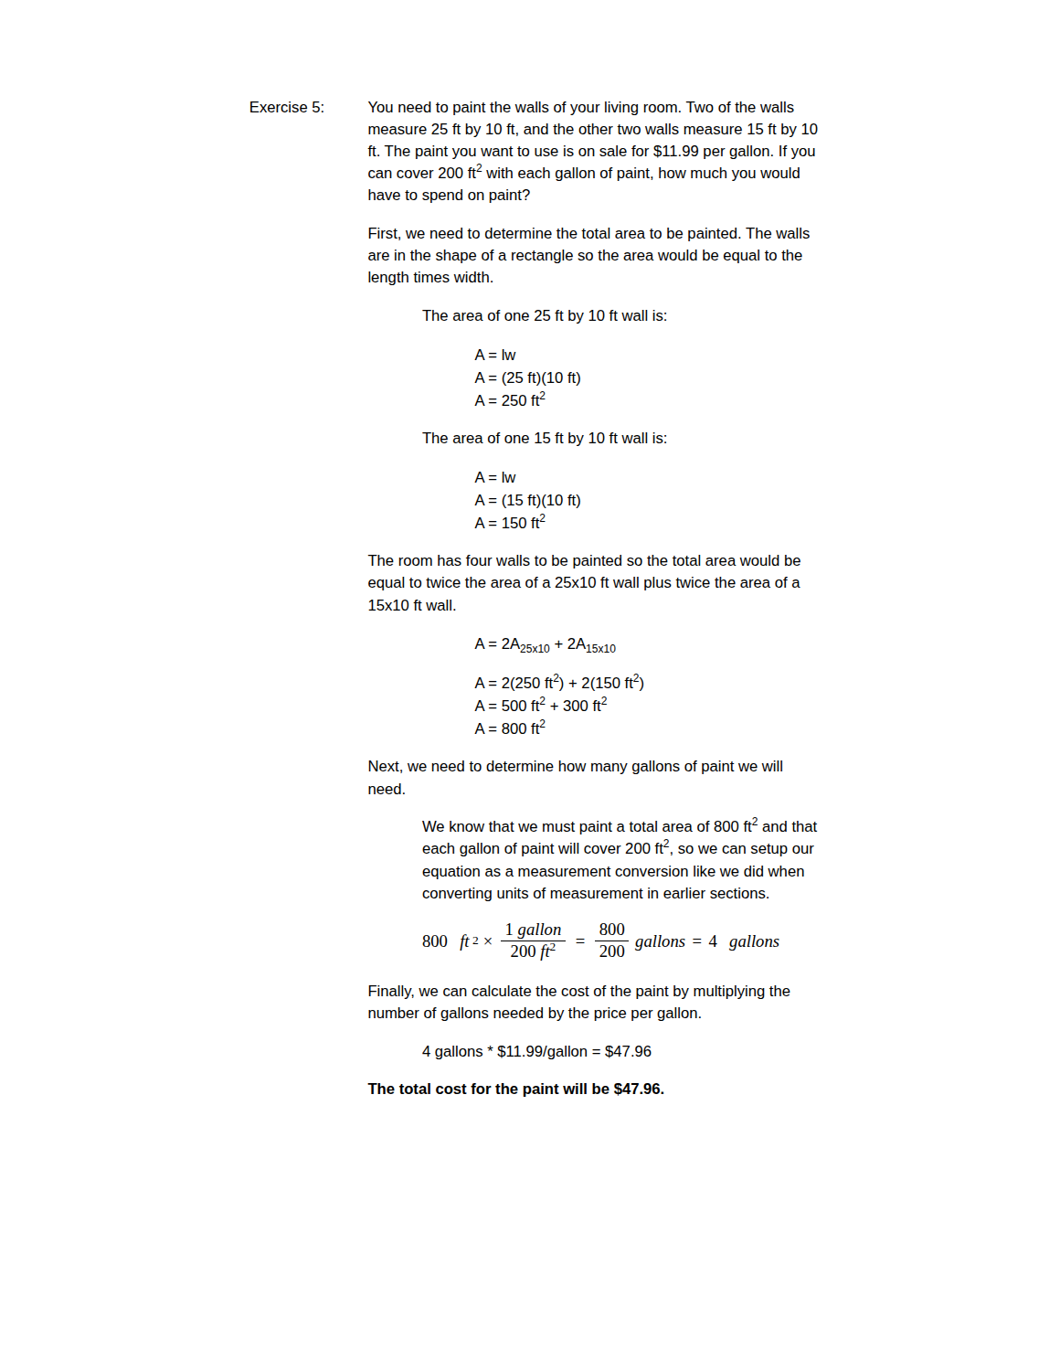Exercise 5:
You need to paint the walls of your living room. Two of the walls measure 25 ft by 10 ft, and the other two walls measure 15 ft by 10 ft. The paint you want to use is on sale for $11.99 per gallon. If you can cover 200 ft2 with each gallon of paint, how much you would have to spend on paint?
First, we need to determine the total area to be painted. The walls are in the shape of a rectangle so the area would be equal to the length times width.
The area of one 25 ft by 10 ft wall is:
A = lw
A = (25 ft)(10 ft)
A = 250 ft2
The area of one 15 ft by 10 ft wall is:
A = lw
A = (15 ft)(10 ft)
A = 150 ft2
The room has four walls to be painted so the total area would be equal to twice the area of a 25x10 ft wall plus twice the area of a 15x10 ft wall.
A = 2A25x10 + 2A15x10
A = 2(250 ft2) + 2(150 ft2)
A = 500 ft2 + 300 ft2
A = 800 ft2
Next, we need to determine how many gallons of paint we will need.
We know that we must paint a total area of 800 ft2 and that each gallon of paint will cover 200 ft2, so we can setup our equation as a measurement conversion like we did when converting units of measurement in earlier sections.
800 ft2 × 1 gallon 200 ft2 = 800 200 gallons = 4 gallons
Finally, we can calculate the cost of the paint by multiplying the number of gallons needed by the price per gallon.
4 gallons * $11.99/gallon = $47.96
The total cost for the paint will be $47.96.